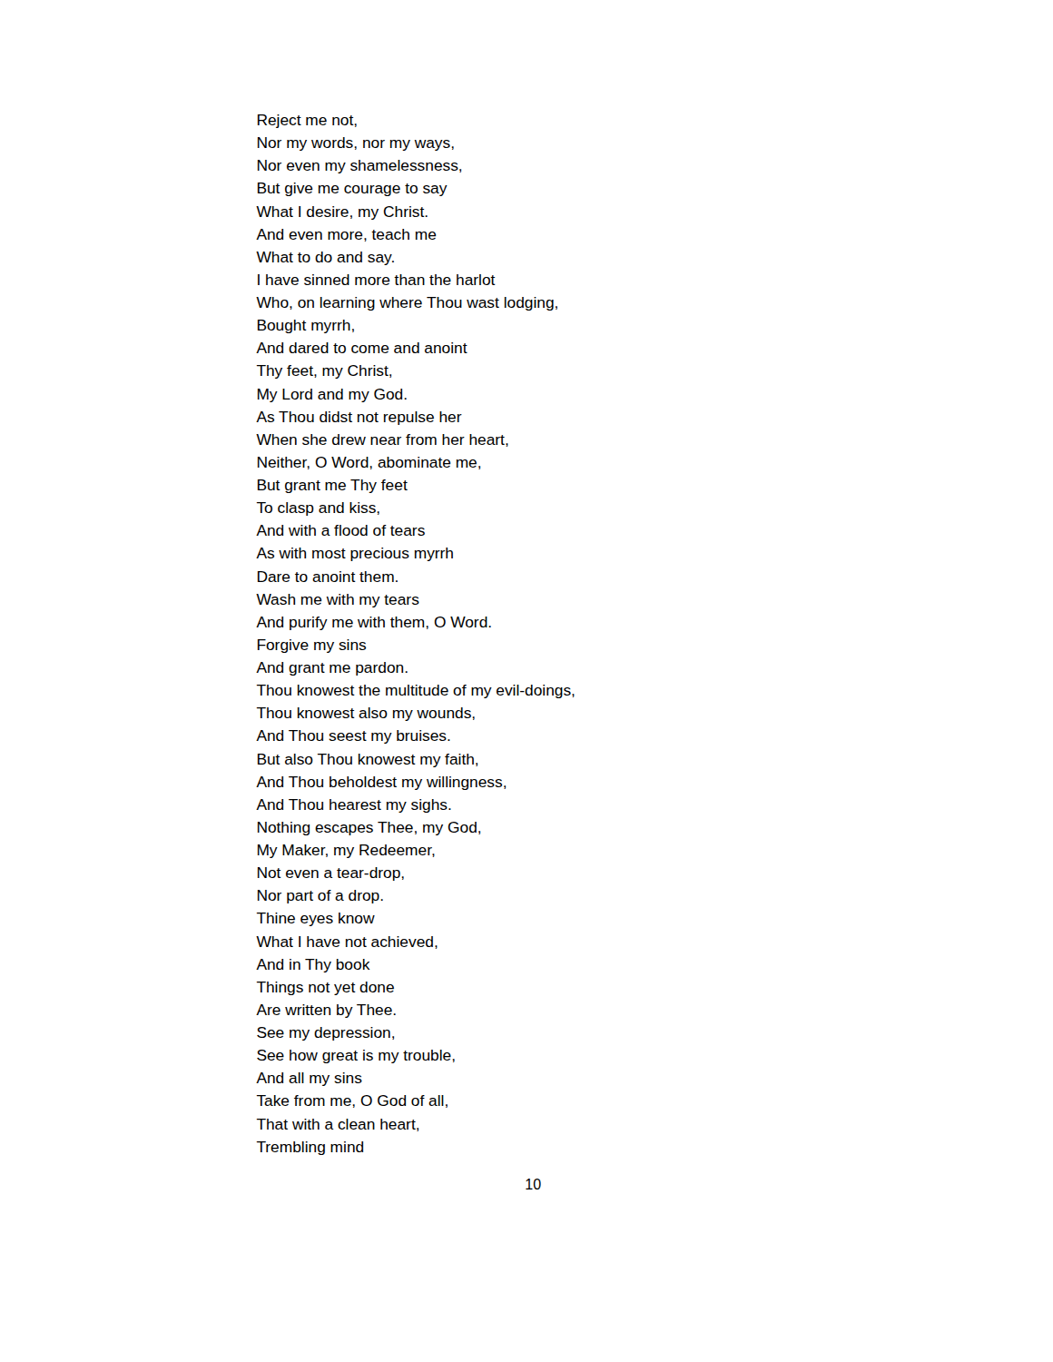Reject me not,
Nor my words, nor my ways,
Nor even my shamelessness,
But give me courage to say
What I desire, my Christ.
And even more, teach me
What to do and say.
I have sinned more than the harlot
Who, on learning where Thou wast lodging,
Bought myrrh,
And dared to come and anoint
Thy feet, my Christ,
My Lord and my God.
As Thou didst not repulse her
When she drew near from her heart,
Neither, O Word, abominate me,
But grant me Thy feet
To clasp and kiss,
And with a flood of tears
As with most precious myrrh
Dare to anoint them.
Wash me with my tears
And purify me with them, O Word.
Forgive my sins
And grant me pardon.
Thou knowest the multitude of my evil-doings,
Thou knowest also my wounds,
And Thou seest my bruises.
But also Thou knowest my faith,
And Thou beholdest my willingness,
And Thou hearest my sighs.
Nothing escapes Thee, my God,
My Maker, my Redeemer,
Not even a tear-drop,
Nor part of a drop.
Thine eyes know
What I have not achieved,
And in Thy book
Things not yet done
Are written by Thee.
See my depression,
See how great is my trouble,
And all my sins
Take from me, O God of all,
That with a clean heart,
Trembling mind
10